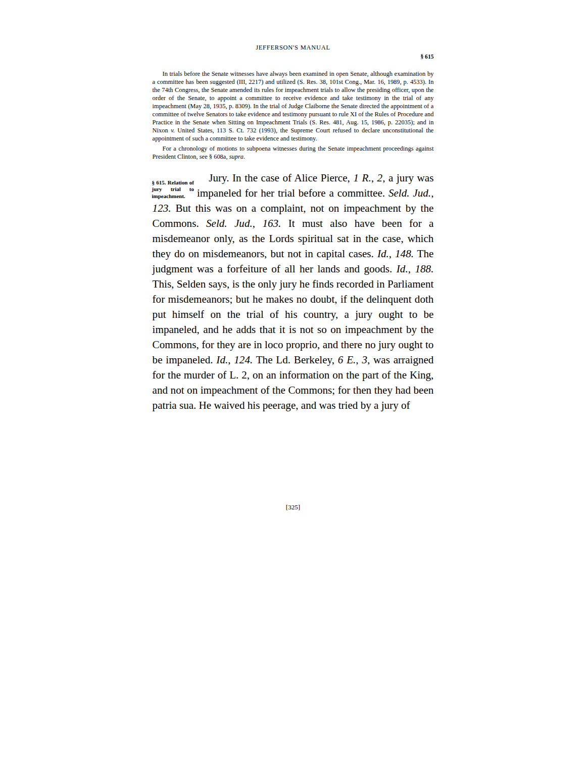JEFFERSON'S MANUAL
§ 615
In trials before the Senate witnesses have always been examined in open Senate, although examination by a committee has been suggested (III, 2217) and utilized (S. Res. 38, 101st Cong., Mar. 16, 1989, p. 4533). In the 74th Congress, the Senate amended its rules for impeachment trials to allow the presiding officer, upon the order of the Senate, to appoint a committee to receive evidence and take testimony in the trial of any impeachment (May 28, 1935, p. 8309). In the trial of Judge Claiborne the Senate directed the appointment of a committee of twelve Senators to take evidence and testimony pursuant to rule XI of the Rules of Procedure and Practice in the Senate when Sitting on Impeachment Trials (S. Res. 481, Aug. 15, 1986, p. 22035); and in Nixon v. United States, 113 S. Ct. 732 (1993), the Supreme Court refused to declare unconstitutional the appointment of such a committee to take evidence and testimony.
For a chronology of motions to subpoena witnesses during the Senate impeachment proceedings against President Clinton, see § 608a, supra.
§ 615. Relation of jury trial to impeachment. Jury. In the case of Alice Pierce, 1 R., 2, a jury was impaneled for her trial before a committee. Seld. Jud., 123. But this was on a complaint, not on impeachment by the Commons. Seld. Jud., 163. It must also have been for a misdemeanor only, as the Lords spiritual sat in the case, which they do on misdemeanors, but not in capital cases. Id., 148. The judgment was a forfeiture of all her lands and goods. Id., 188. This, Selden says, is the only jury he finds recorded in Parliament for misdemeanors; but he makes no doubt, if the delinquent doth put himself on the trial of his country, a jury ought to be impaneled, and he adds that it is not so on impeachment by the Commons, for they are in loco proprio, and there no jury ought to be impaneled. Id., 124. The Ld. Berkeley, 6 E., 3, was arraigned for the murder of L. 2, on an information on the part of the King, and not on impeachment of the Commons; for then they had been patria sua. He waived his peerage, and was tried by a jury of
[325]